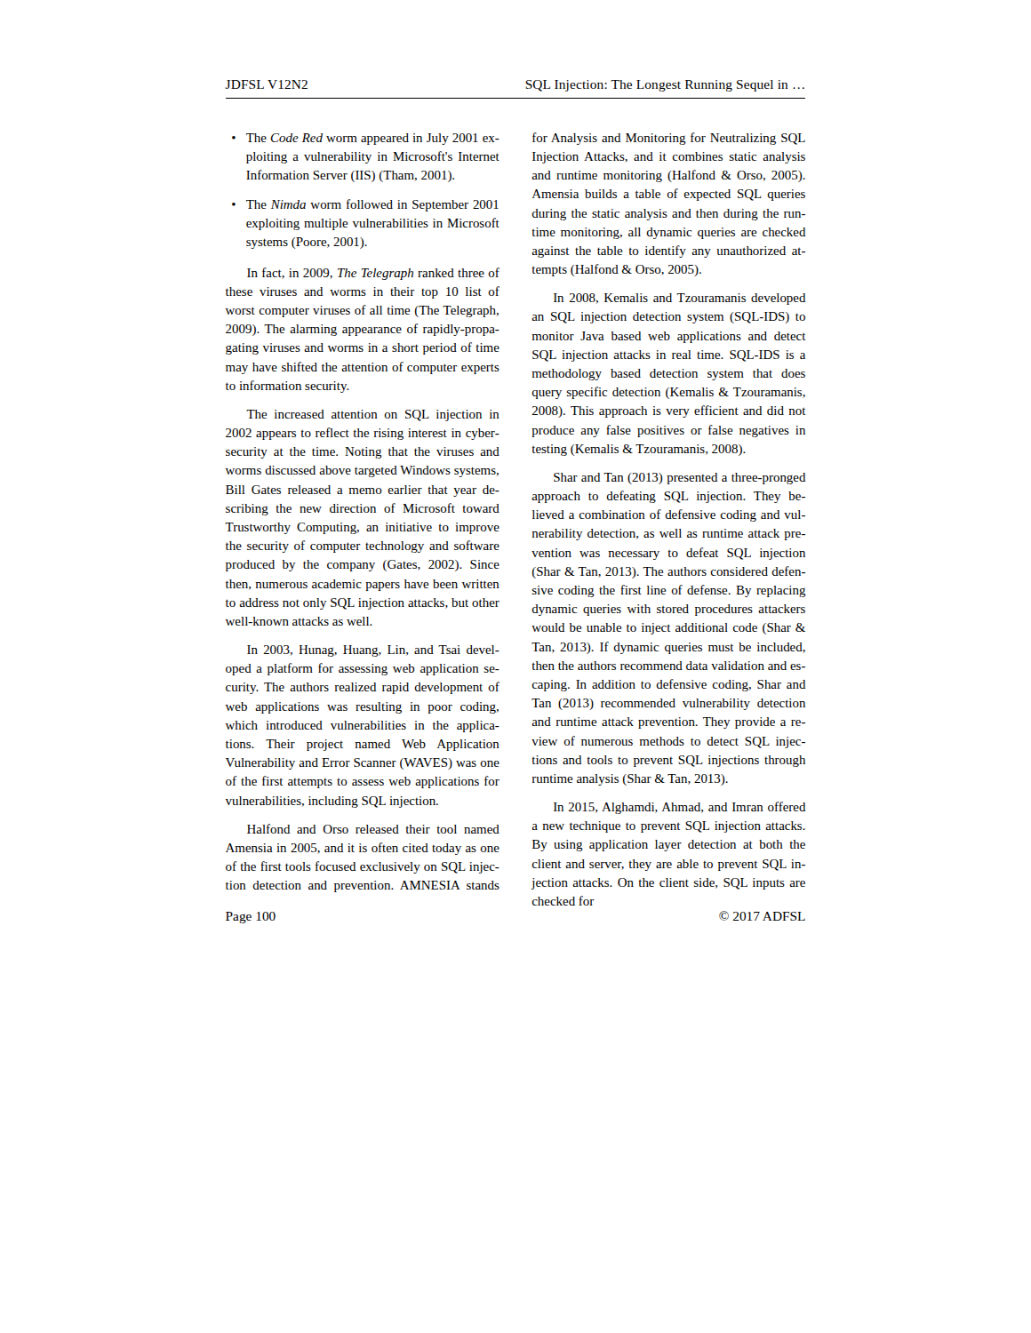JDFSL V12N2 SQL Injection: The Longest Running Sequel in …
The Code Red worm appeared in July 2001 exploiting a vulnerability in Microsoft's Internet Information Server (IIS) (Tham, 2001).
The Nimda worm followed in September 2001 exploiting multiple vulnerabilities in Microsoft systems (Poore, 2001).
In fact, in 2009, The Telegraph ranked three of these viruses and worms in their top 10 list of worst computer viruses of all time (The Telegraph, 2009). The alarming appearance of rapidly-propagating viruses and worms in a short period of time may have shifted the attention of computer experts to information security.
The increased attention on SQL injection in 2002 appears to reflect the rising interest in cybersecurity at the time. Noting that the viruses and worms discussed above targeted Windows systems, Bill Gates released a memo earlier that year describing the new direction of Microsoft toward Trustworthy Computing, an initiative to improve the security of computer technology and software produced by the company (Gates, 2002). Since then, numerous academic papers have been written to address not only SQL injection attacks, but other well-known attacks as well.
In 2003, Hunag, Huang, Lin, and Tsai developed a platform for assessing web application security. The authors realized rapid development of web applications was resulting in poor coding, which introduced vulnerabilities in the applications. Their project named Web Application Vulnerability and Error Scanner (WAVES) was one of the first attempts to assess web applications for vulnerabilities, including SQL injection.
Halfond and Orso released their tool named Amensia in 2005, and it is often cited today as one of the first tools focused exclusively on SQL injection detection and prevention. AMNESIA stands for Analysis and Monitoring for Neutralizing SQL Injection Attacks, and it combines static analysis and runtime monitoring (Halfond & Orso, 2005). Amensia builds a table of expected SQL queries during the static analysis and then during the runtime monitoring, all dynamic queries are checked against the table to identify any unauthorized attempts (Halfond & Orso, 2005).
In 2008, Kemalis and Tzouramanis developed an SQL injection detection system (SQL-IDS) to monitor Java based web applications and detect SQL injection attacks in real time. SQL-IDS is a methodology based detection system that does query specific detection (Kemalis & Tzouramanis, 2008). This approach is very efficient and did not produce any false positives or false negatives in testing (Kemalis & Tzouramanis, 2008).
Shar and Tan (2013) presented a three-pronged approach to defeating SQL injection. They believed a combination of defensive coding and vulnerability detection, as well as runtime attack prevention was necessary to defeat SQL injection (Shar & Tan, 2013). The authors considered defensive coding the first line of defense. By replacing dynamic queries with stored procedures attackers would be unable to inject additional code (Shar & Tan, 2013). If dynamic queries must be included, then the authors recommend data validation and escaping. In addition to defensive coding, Shar and Tan (2013) recommended vulnerability detection and runtime attack prevention. They provide a review of numerous methods to detect SQL injections and tools to prevent SQL injections through runtime analysis (Shar & Tan, 2013).
In 2015, Alghamdi, Ahmad, and Imran offered a new technique to prevent SQL injection attacks. By using application layer detection at both the client and server, they are able to prevent SQL injection attacks. On the client side, SQL inputs are checked for
Page 100 © 2017 ADFSL